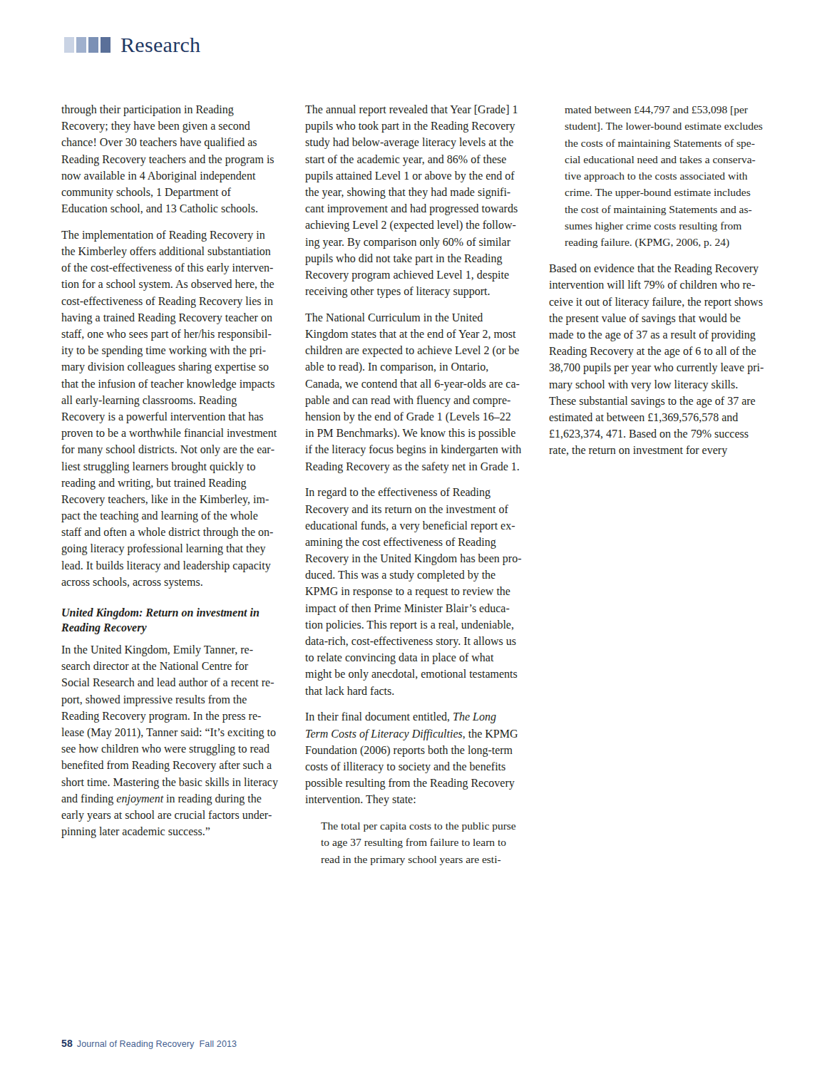Research
through their participation in Reading Recovery; they have been given a second chance! Over 30 teachers have qualified as Reading Recovery teachers and the program is now available in 4 Aboriginal independent community schools, 1 Department of Education school, and 13 Catholic schools.
The implementation of Reading Recovery in the Kimberley offers additional substantiation of the cost-effectiveness of this early intervention for a school system. As observed here, the cost-effectiveness of Reading Recovery lies in having a trained Reading Recovery teacher on staff, one who sees part of her/his responsibility to be spending time working with the primary division colleagues sharing expertise so that the infusion of teacher knowledge impacts all early-learning classrooms. Reading Recovery is a powerful intervention that has proven to be a worthwhile financial investment for many school districts. Not only are the earliest struggling learners brought quickly to reading and writing, but trained Reading Recovery teachers, like in the Kimberley, impact the teaching and learning of the whole staff and often a whole district through the ongoing literacy professional learning that they lead. It builds literacy and leadership capacity across schools, across systems.
United Kingdom: Return on investment in Reading Recovery
In the United Kingdom, Emily Tanner, research director at the National Centre for Social Research and lead author of a recent report, showed impressive results from the Reading Recovery program. In the press release (May 2011), Tanner said: “It’s exciting to see how children who were struggling to read benefited from Reading Recovery after such a short time. Mastering the basic skills in literacy and finding enjoyment in reading during the early years at school are crucial factors underpinning later academic success.”
The annual report revealed that Year [Grade] 1 pupils who took part in the Reading Recovery study had below-average literacy levels at the start of the academic year, and 86% of these pupils attained Level 1 or above by the end of the year, showing that they had made significant improvement and had progressed towards achieving Level 2 (expected level) the following year. By comparison only 60% of similar pupils who did not take part in the Reading Recovery program achieved Level 1, despite receiving other types of literacy support.
The National Curriculum in the United Kingdom states that at the end of Year 2, most children are expected to achieve Level 2 (or be able to read). In comparison, in Ontario, Canada, we contend that all 6-year-olds are capable and can read with fluency and comprehension by the end of Grade 1 (Levels 16–22 in PM Benchmarks). We know this is possible if the literacy focus begins in kindergarten with Reading Recovery as the safety net in Grade 1.
In regard to the effectiveness of Reading Recovery and its return on the investment of educational funds, a very beneficial report examining the cost effectiveness of Reading Recovery in the United Kingdom has been produced. This was a study completed by the KPMG in response to a request to review the impact of then Prime Minister Blair’s education policies. This report is a real, undeniable, data-rich, cost-effectiveness story. It allows us to relate convincing data in place of what might be only anecdotal, emotional testaments that lack hard facts.
In their final document entitled, The Long Term Costs of Literacy Difficulties, the KPMG Foundation (2006) reports both the long-term costs of illiteracy to society and the benefits possible resulting from the Reading Recovery intervention. They state:
The total per capita costs to the public purse to age 37 resulting from failure to learn to read in the primary school years are estimated between £44,797 and £53,098 [per student]. The lower-bound estimate excludes the costs of maintaining Statements of special educational need and takes a conservative approach to the costs associated with crime. The upper-bound estimate includes the cost of maintaining Statements and assumes higher crime costs resulting from reading failure. (KPMG, 2006, p. 24)
Based on evidence that the Reading Recovery intervention will lift 79% of children who receive it out of literacy failure, the report shows the present value of savings that would be made to the age of 37 as a result of providing Reading Recovery at the age of 6 to all of the 38,700 pupils per year who currently leave primary school with very low literacy skills. These substantial savings to the age of 37 are estimated at between £1,369,576,578 and £1,623,374, 471. Based on the 79% success rate, the return on investment for every
58 Journal of Reading Recovery Fall 2013